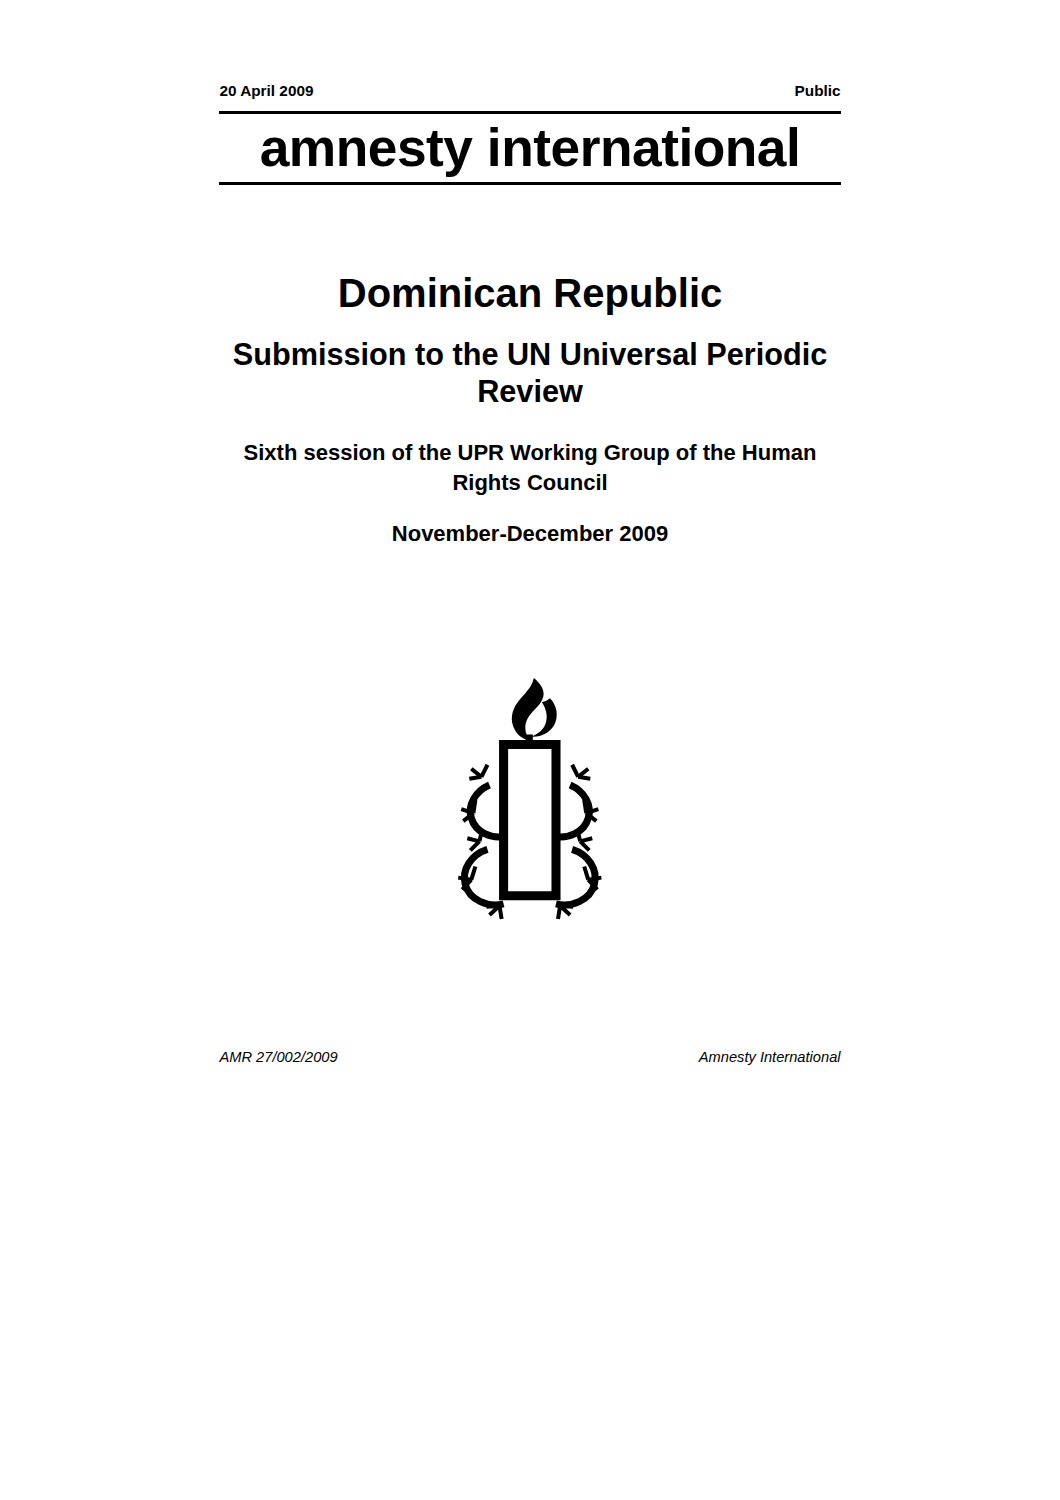20 April 2009 Public
amnesty international
Dominican Republic
Submission to the UN Universal Periodic Review
Sixth session of the UPR Working Group of the Human Rights Council
November-December 2009
AMR 27/002/2009 Amnesty International